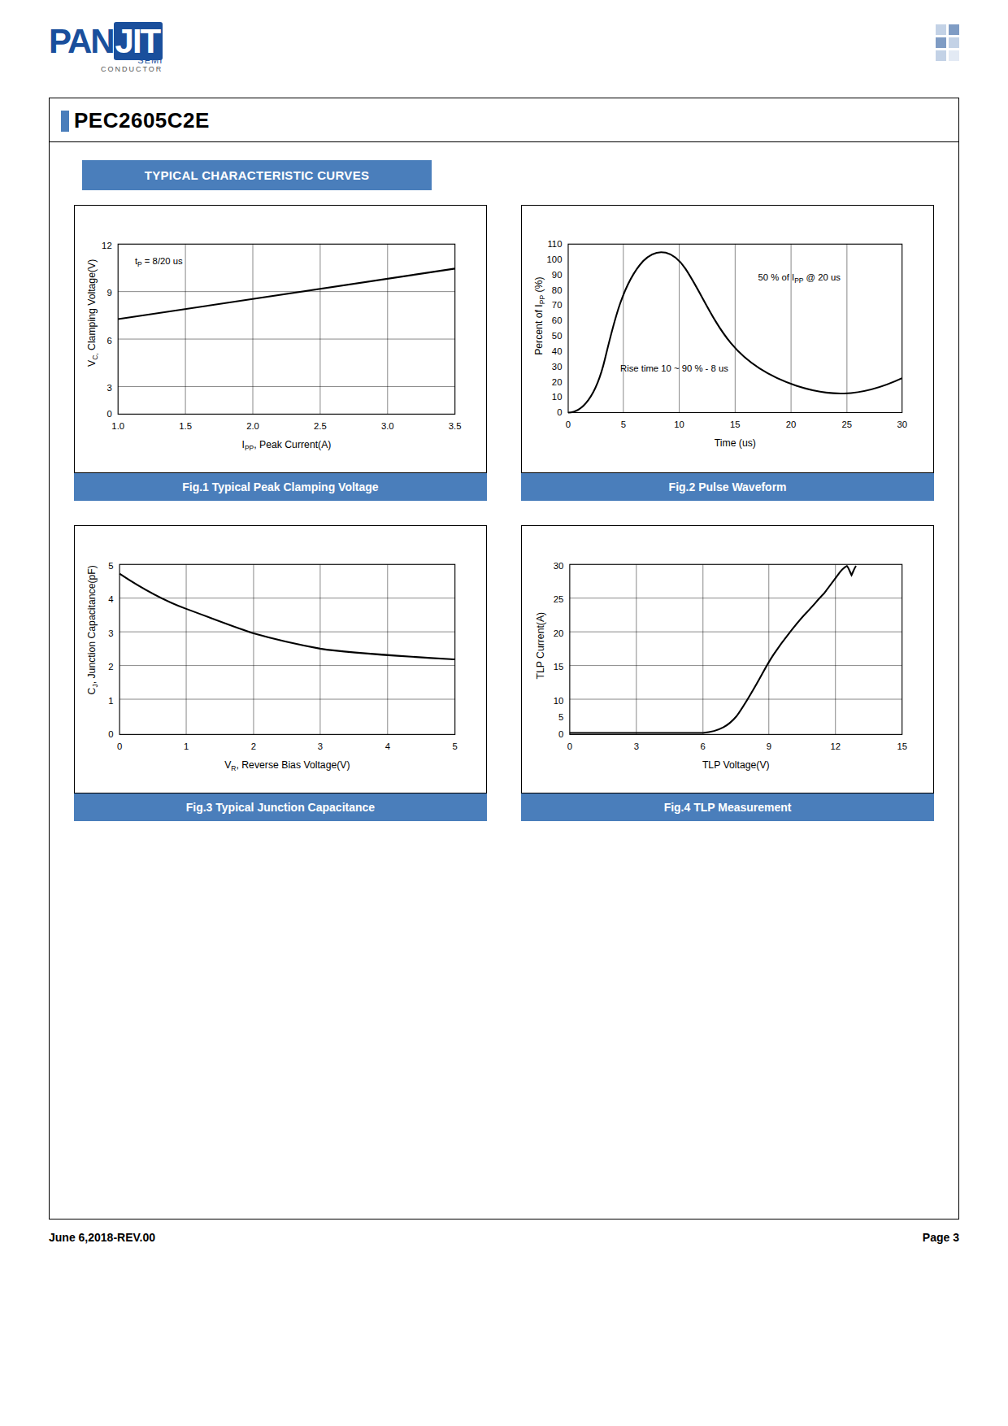PAN JIT
SEMI
CONDUCTOR
PEC2605C2E
TYPICAL CHARACTERISTIC CURVES
VC, Clamping Voltage(V) 12 9 6 3 0 tP = 8/20 us 1.0 1.5 2.0 2.5 3.0 3.5 IPP, Peak Current(A)
Fig.1 Typical Peak Clamping Voltage
Percent of IPP (%) 110 100 90 80 70 60 50 40 30 20 10 0 50 % of IPP @ 20 us Rise time 10 ~ 90 % - 8 us 0 5 10 15 20 25 30 Time (us)
Fig.2 Pulse Waveform
CJ, Junction Capacitance(pF) 5 4 3 2 1 0 0 1 2 3 4 5 VR, Reverse Bias Voltage(V)
Fig.3 Typical Junction Capacitance
TLP Current(A) 30 25 20 15 10 5 0 0 3 6 9 12 15 TLP Voltage(V)
Fig.4 TLP Measurement
June 6,2018-REV.00
Page 3